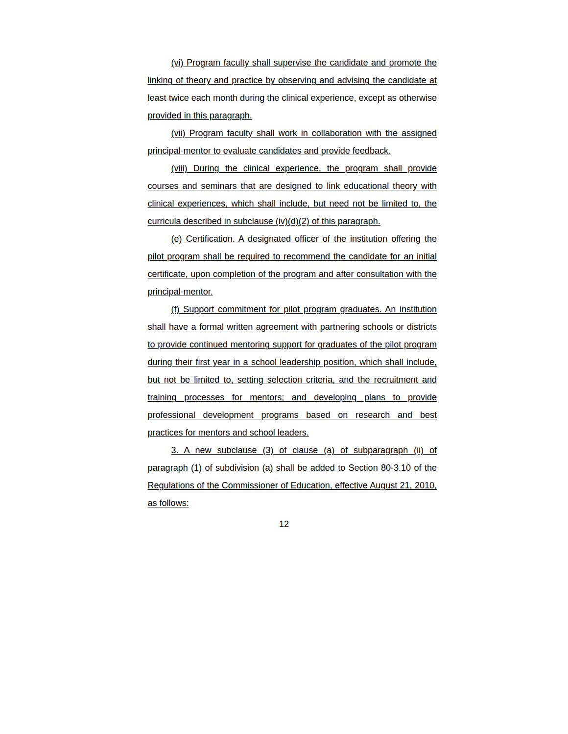(vi) Program faculty shall supervise the candidate and promote the linking of theory and practice by observing and advising the candidate at least twice each month during the clinical experience, except as otherwise provided in this paragraph.
(vii) Program faculty shall work in collaboration with the assigned principal-mentor to evaluate candidates and provide feedback.
(viii) During the clinical experience, the program shall provide courses and seminars that are designed to link educational theory with clinical experiences, which shall include, but need not be limited to, the curricula described in subclause (iv)(d)(2) of this paragraph.
(e) Certification. A designated officer of the institution offering the pilot program shall be required to recommend the candidate for an initial certificate, upon completion of the program and after consultation with the principal-mentor.
(f) Support commitment for pilot program graduates. An institution shall have a formal written agreement with partnering schools or districts to provide continued mentoring support for graduates of the pilot program during their first year in a school leadership position, which shall include, but not be limited to, setting selection criteria, and the recruitment and training processes for mentors; and developing plans to provide professional development programs based on research and best practices for mentors and school leaders.
3. A new subclause (3) of clause (a) of subparagraph (ii) of paragraph (1) of subdivision (a) shall be added to Section 80-3.10 of the Regulations of the Commissioner of Education, effective August 21, 2010, as follows:
12